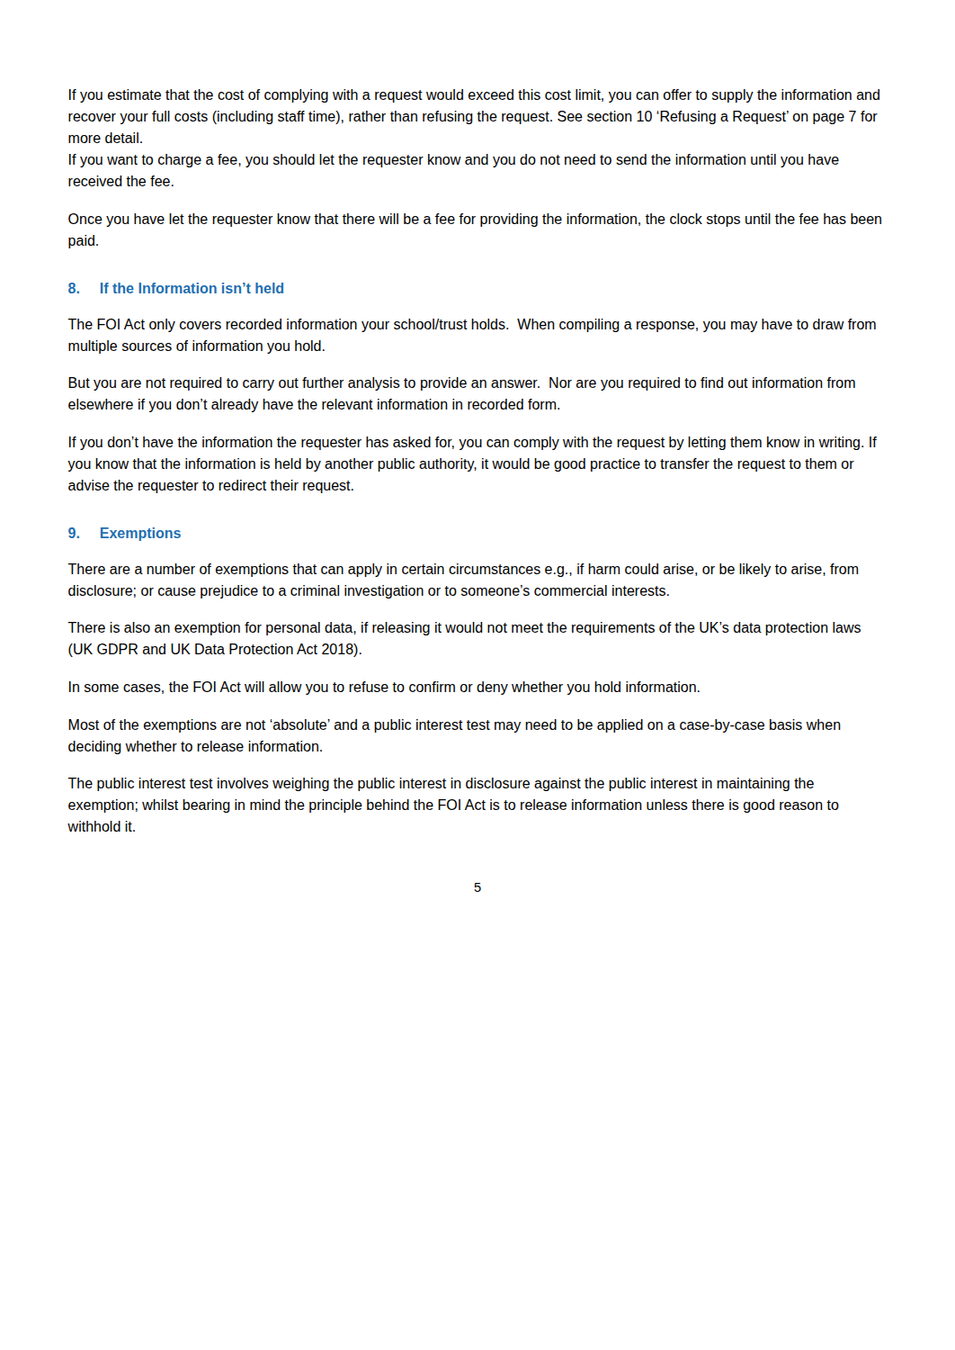If you estimate that the cost of complying with a request would exceed this cost limit, you can offer to supply the information and recover your full costs (including staff time), rather than refusing the request. See section 10 ‘Refusing a Request’ on page 7 for more detail.
If you want to charge a fee, you should let the requester know and you do not need to send the information until you have received the fee.
Once you have let the requester know that there will be a fee for providing the information, the clock stops until the fee has been paid.
8. If the Information isn’t held
The FOI Act only covers recorded information your school/trust holds. When compiling a response, you may have to draw from multiple sources of information you hold.
But you are not required to carry out further analysis to provide an answer. Nor are you required to find out information from elsewhere if you don’t already have the relevant information in recorded form.
If you don’t have the information the requester has asked for, you can comply with the request by letting them know in writing. If you know that the information is held by another public authority, it would be good practice to transfer the request to them or advise the requester to redirect their request.
9. Exemptions
There are a number of exemptions that can apply in certain circumstances e.g., if harm could arise, or be likely to arise, from disclosure; or cause prejudice to a criminal investigation or to someone’s commercial interests.
There is also an exemption for personal data, if releasing it would not meet the requirements of the UK’s data protection laws (UK GDPR and UK Data Protection Act 2018).
In some cases, the FOI Act will allow you to refuse to confirm or deny whether you hold information.
Most of the exemptions are not ‘absolute’ and a public interest test may need to be applied on a case-by-case basis when deciding whether to release information.
The public interest test involves weighing the public interest in disclosure against the public interest in maintaining the exemption; whilst bearing in mind the principle behind the FOI Act is to release information unless there is good reason to withhold it.
5